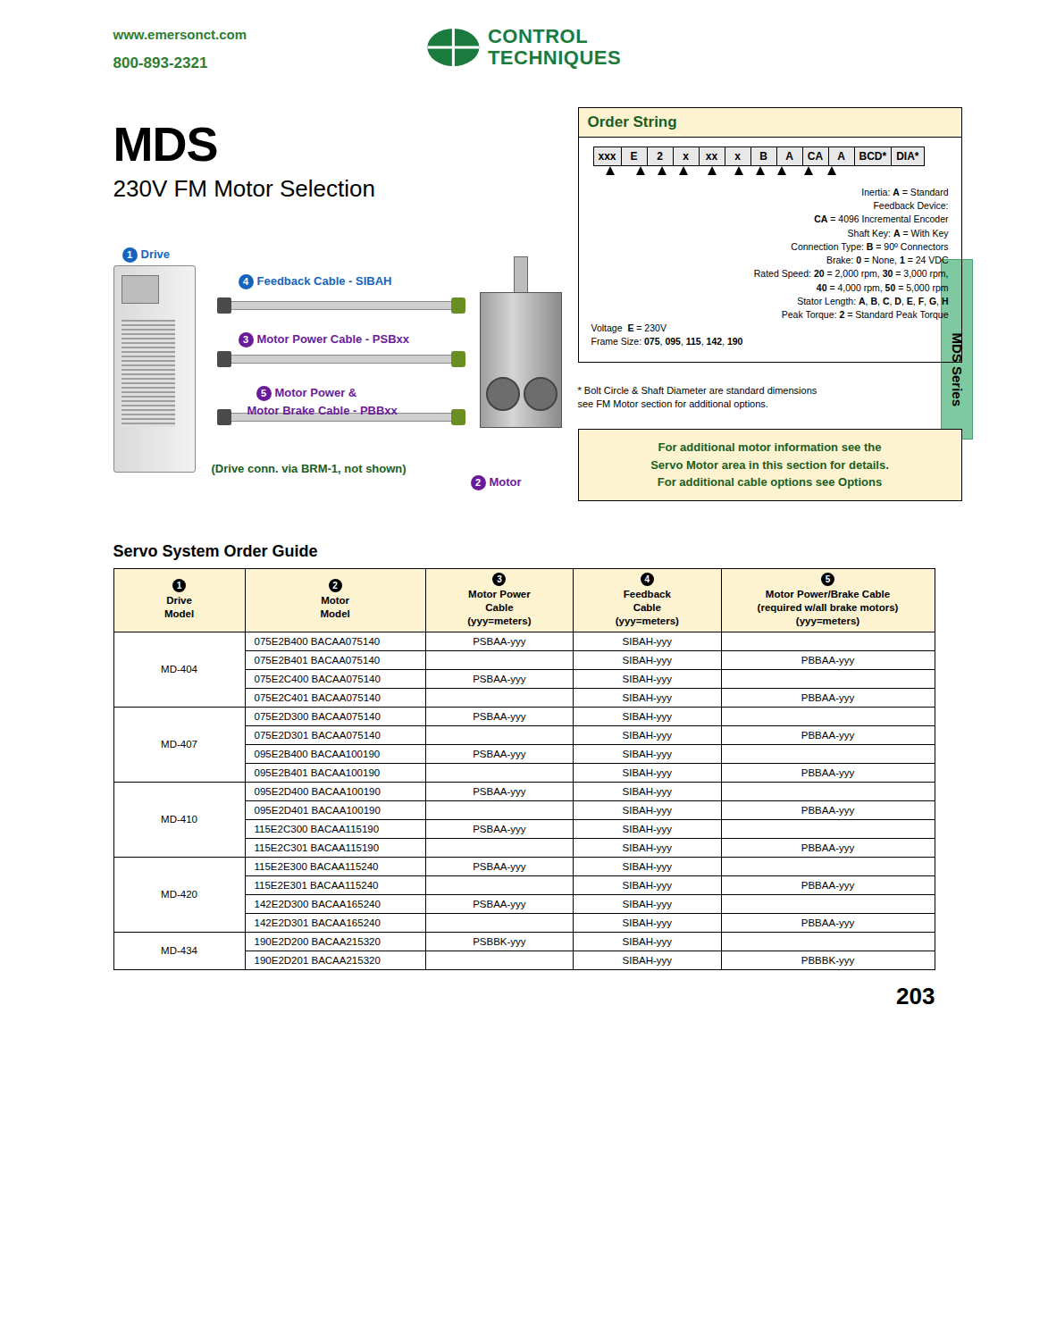www.emersonct.com
800-893-2321
CONTROL TECHNIQUES
MDS
230V FM Motor Selection
MDS Series
Order String
| xxx | E | 2 | x | xx | x | B | A | CA | A | BCD* | DIA* |
Inertia: A = Standard
Feedback Device:
CA = 4096 Incremental Encoder
Shaft Key: A = With Key
Connection Type: B = 90º Connectors
Brake: 0 = None, 1 = 24 VDC
Rated Speed: 20 = 2,000 rpm, 30 = 3,000 rpm,
40 = 4,000 rpm, 50 = 5,000 rpm
Stator Length: A, B, C, D, E, F, G, H
Peak Torque: 2 = Standard Peak Torque
Voltage E = 230V
Frame Size: 075, 095, 115, 142, 190
* Bolt Circle & Shaft Diameter are standard dimensions
see FM Motor section for additional options.
For additional motor information see the
Servo Motor area in this section for details.
For additional cable options see Options
1 Drive
4 Feedback Cable - SIBAH
3 Motor Power Cable - PSBxx
5 Motor Power &
Motor Brake Cable - PBBxx
(Drive conn. via BRM-1, not shown)
2 Motor
Servo System Order Guide
| 1 Drive Model | 2 Motor Model | 3 Motor Power Cable (yyy=meters) | 4 Feedback Cable (yyy=meters) | 5 Motor Power/Brake Cable (required w/all brake motors) (yyy=meters) |
| --- | --- | --- | --- | --- |
| MD-404 | 075E2B400 BACAA075140 | PSBAA-yyy | SIBAH-yyy | |
| 075E2B401 BACAA075140 | | SIBAH-yyy | PBBAA-yyy |
| 075E2C400 BACAA075140 | PSBAA-yyy | SIBAH-yyy | |
| 075E2C401 BACAA075140 | | SIBAH-yyy | PBBAA-yyy |
| MD-407 | 075E2D300 BACAA075140 | PSBAA-yyy | SIBAH-yyy | |
| 075E2D301 BACAA075140 | | SIBAH-yyy | PBBAA-yyy |
| 095E2B400 BACAA100190 | PSBAA-yyy | SIBAH-yyy | |
| 095E2B401 BACAA100190 | | SIBAH-yyy | PBBAA-yyy |
| MD-410 | 095E2D400 BACAA100190 | PSBAA-yyy | SIBAH-yyy | |
| 095E2D401 BACAA100190 | | SIBAH-yyy | PBBAA-yyy |
| 115E2C300 BACAA115190 | PSBAA-yyy | SIBAH-yyy | |
| 115E2C301 BACAA115190 | | SIBAH-yyy | PBBAA-yyy |
| MD-420 | 115E2E300 BACAA115240 | PSBAA-yyy | SIBAH-yyy | |
| 115E2E301 BACAA115240 | | SIBAH-yyy | PBBAA-yyy |
| 142E2D300 BACAA165240 | PSBAA-yyy | SIBAH-yyy | |
| 142E2D301 BACAA165240 | | SIBAH-yyy | PBBAA-yyy |
| MD-434 | 190E2D200 BACAA215320 | PSBBK-yyy | SIBAH-yyy | |
| 190E2D201 BACAA215320 | | SIBAH-yyy | PBBBK-yyy |
203